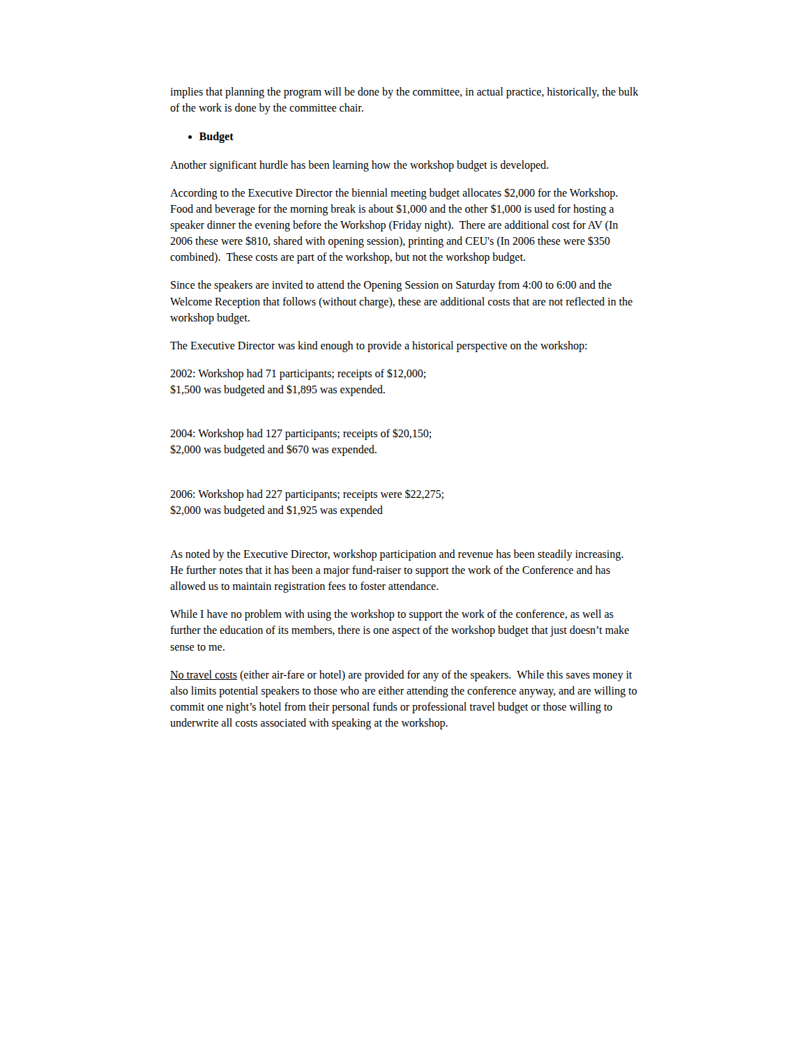implies that planning the program will be done by the committee, in actual practice, historically, the bulk of the work is done by the committee chair.
Budget
Another significant hurdle has been learning how the workshop budget is developed.
According to the Executive Director the biennial meeting budget allocates $2,000 for the Workshop. Food and beverage for the morning break is about $1,000 and the other $1,000 is used for hosting a speaker dinner the evening before the Workshop (Friday night). There are additional cost for AV (In 2006 these were $810, shared with opening session), printing and CEU's (In 2006 these were $350 combined). These costs are part of the workshop, but not the workshop budget.
Since the speakers are invited to attend the Opening Session on Saturday from 4:00 to 6:00 and the Welcome Reception that follows (without charge), these are additional costs that are not reflected in the workshop budget.
The Executive Director was kind enough to provide a historical perspective on the workshop:
2002: Workshop had 71 participants; receipts of $12,000;
$1,500 was budgeted and $1,895 was expended.
2004: Workshop had 127 participants; receipts of $20,150;
$2,000 was budgeted and $670 was expended.
2006: Workshop had 227 participants; receipts were $22,275;
$2,000 was budgeted and $1,925 was expended
As noted by the Executive Director, workshop participation and revenue has been steadily increasing. He further notes that it has been a major fund-raiser to support the work of the Conference and has allowed us to maintain registration fees to foster attendance.
While I have no problem with using the workshop to support the work of the conference, as well as further the education of its members, there is one aspect of the workshop budget that just doesn’t make sense to me.
No travel costs (either air-fare or hotel) are provided for any of the speakers. While this saves money it also limits potential speakers to those who are either attending the conference anyway, and are willing to commit one night’s hotel from their personal funds or professional travel budget or those willing to underwrite all costs associated with speaking at the workshop.